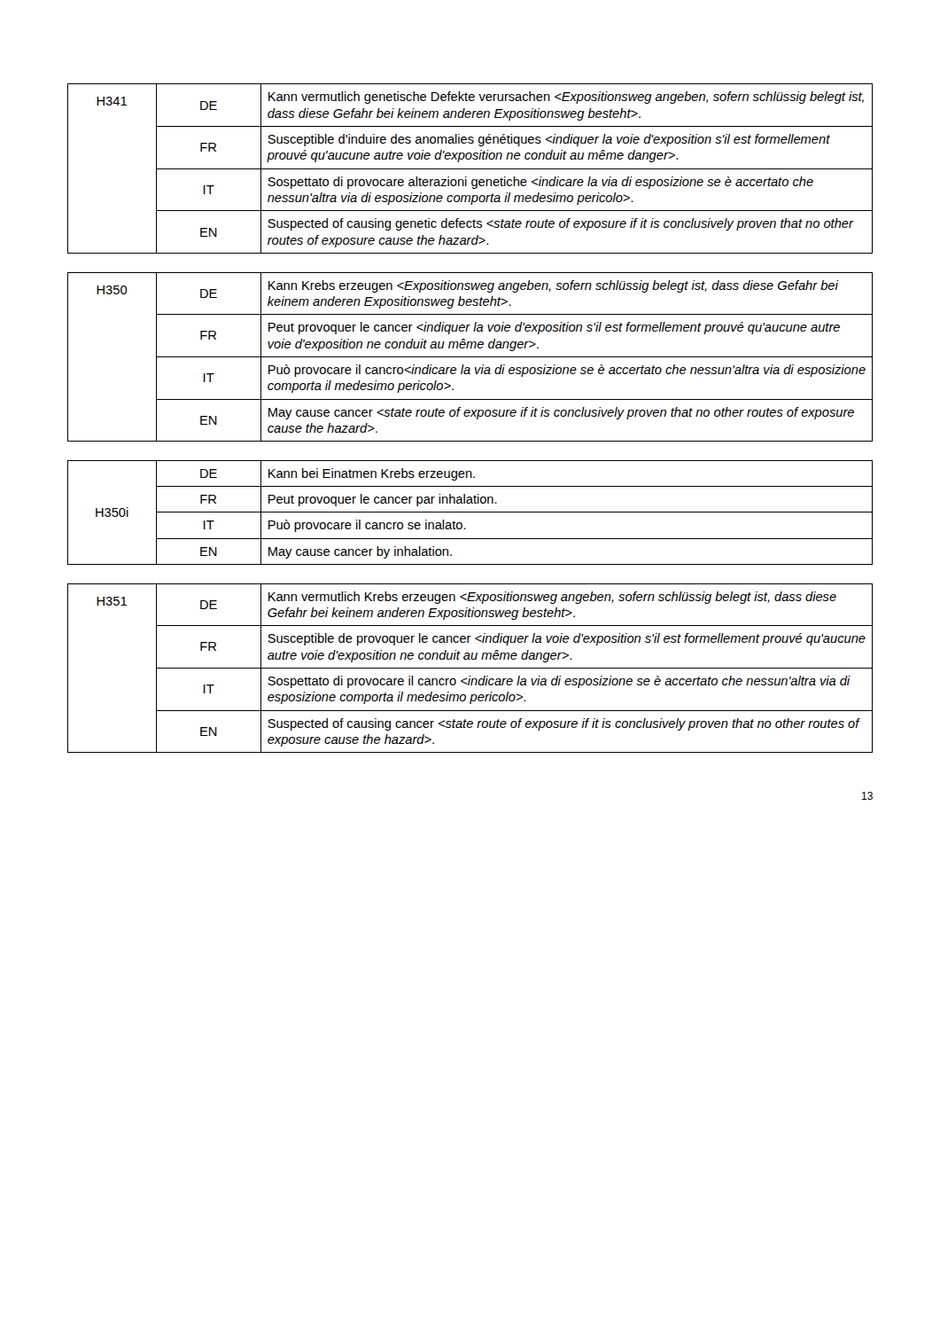| H341 | DE | Kann vermutlich genetische Defekte verursachen <Expositionsweg angeben, sofern schlüssig belegt ist, dass diese Gefahr bei keinem anderen Expositionsweg besteht> . |
| FR | Susceptible d'induire des anomalies génétiques <indiquer la voie d'exposition s'il est formellement prouvé qu'aucune autre voie d'exposition ne conduit au même danger> . |
| IT | Sospettato di provocare alterazioni genetiche <indicare la via di esposizione se è accertato che nessun'altra via di esposizione comporta il medesimo pericolo> . |
| EN | Suspected of causing genetic defects <state route of exposure if it is conclusively proven that no other routes of exposure cause the hazard> . |
| H350 | DE | Kann Krebs erzeugen <Expositionsweg angeben, sofern schlüssig belegt ist, dass diese Gefahr bei keinem anderen Expositionsweg besteht> . |
| FR | Peut provoquer le cancer <indiquer la voie d'exposition s'il est formellement prouvé qu'aucune autre voie d'exposition ne conduit au même danger> . |
| IT | Può provocare il cancro <indicare la via di esposizione se è accertato che nessun'altra via di esposizione comporta il medesimo pericolo> . |
| EN | May cause cancer <state route of exposure if it is conclusively proven that no other routes of exposure cause the hazard> . |
| H350i | DE | Kann bei Einatmen Krebs erzeugen. |
| FR | Peut provoquer le cancer par inhalation. |
| IT | Può provocare il cancro se inalato. |
| EN | May cause cancer by inhalation. |
| H351 | DE | Kann vermutlich Krebs erzeugen <Expositionsweg angeben, sofern schlüssig belegt ist, dass diese Gefahr bei keinem anderen Expositionsweg besteht> . |
| FR | Susceptible de provoquer le cancer <indiquer la voie d'exposition s'il est formellement prouvé qu'aucune autre voie d'exposition ne conduit au même danger> . |
| IT | Sospettato di provocare il cancro <indicare la via di esposizione se è accertato che nessun'altra via di esposizione comporta il medesimo pericolo> . |
| EN | Suspected of causing cancer <state route of exposure if it is conclusively proven that no other routes of exposure cause the hazard> . |
13